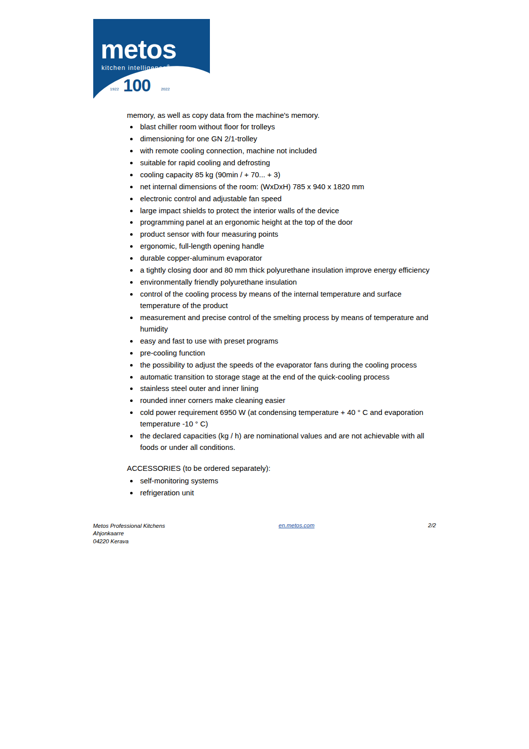metos
kitchen intelligence®
1922
100
2022
memory, as well as copy data from the machine's memory.
blast chiller room without floor for trolleys
dimensioning for one GN 2/1-trolley
with remote cooling connection, machine not included
suitable for rapid cooling and defrosting
cooling capacity 85 kg (90min / + 70... + 3)
net internal dimensions of the room: (WxDxH) 785 x 940 x 1820 mm
electronic control and adjustable fan speed
large impact shields to protect the interior walls of the device
programming panel at an ergonomic height at the top of the door
product sensor with four measuring points
ergonomic, full-length opening handle
durable copper-aluminum evaporator
a tightly closing door and 80 mm thick polyurethane insulation improve energy efficiency
environmentally friendly polyurethane insulation
control of the cooling process by means of the internal temperature and surface temperature of the product
measurement and precise control of the smelting process by means of temperature and humidity
easy and fast to use with preset programs
pre-cooling function
the possibility to adjust the speeds of the evaporator fans during the cooling process
automatic transition to storage stage at the end of the quick-cooling process
stainless steel outer and inner lining
rounded inner corners make cleaning easier
cold power requirement 6950 W (at condensing temperature + 40 ° C and evaporation temperature -10 ° C)
the declared capacities (kg / h) are nominational values and are not achievable with all foods or under all conditions.
ACCESSORIES (to be ordered separately):
self-monitoring systems
refrigeration unit
Metos Professional Kitchens
Ahjonkaarre
04220 Kerava
en.metos.com
2/2